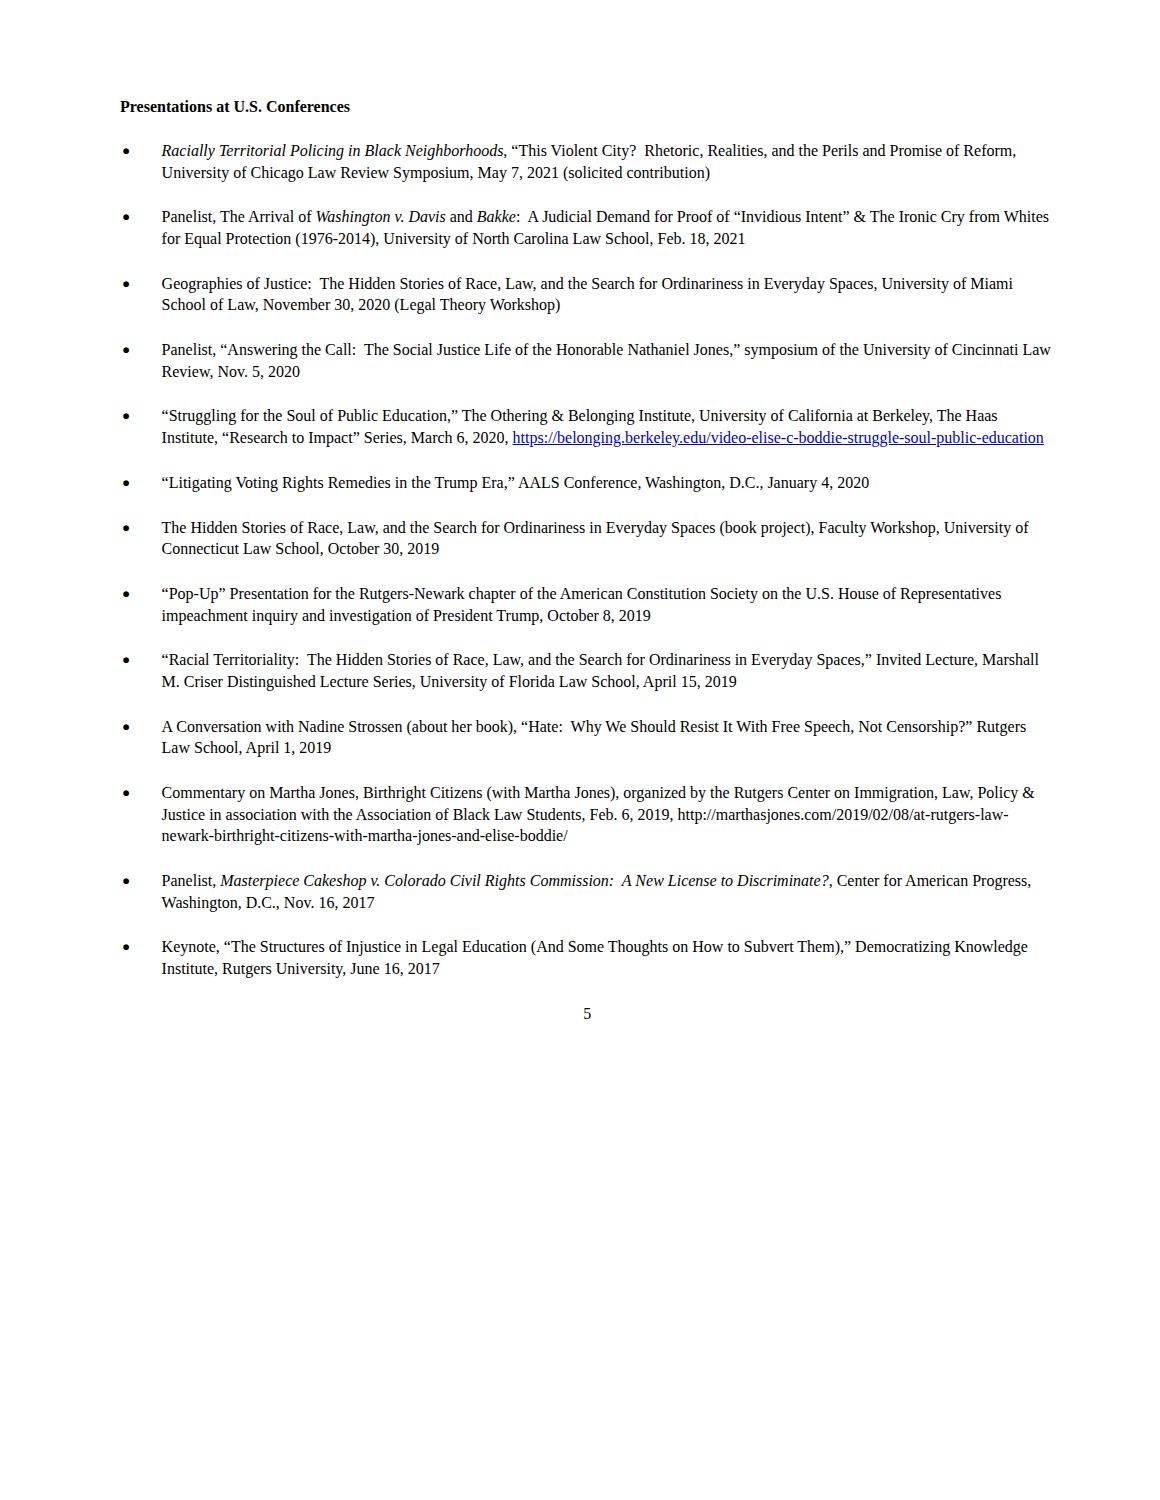Presentations at U.S. Conferences
Racially Territorial Policing in Black Neighborhoods, “This Violent City? Rhetoric, Realities, and the Perils and Promise of Reform, University of Chicago Law Review Symposium, May 7, 2021 (solicited contribution)
Panelist, The Arrival of Washington v. Davis and Bakke: A Judicial Demand for Proof of “Invidious Intent” & The Ironic Cry from Whites for Equal Protection (1976-2014), University of North Carolina Law School, Feb. 18, 2021
Geographies of Justice: The Hidden Stories of Race, Law, and the Search for Ordinariness in Everyday Spaces, University of Miami School of Law, November 30, 2020 (Legal Theory Workshop)
Panelist, “Answering the Call: The Social Justice Life of the Honorable Nathaniel Jones,” symposium of the University of Cincinnati Law Review, Nov. 5, 2020
“Struggling for the Soul of Public Education,” The Othering & Belonging Institute, University of California at Berkeley, The Haas Institute, “Research to Impact” Series, March 6, 2020, https://belonging.berkeley.edu/video-elise-c-boddie-struggle-soul-public-education
“Litigating Voting Rights Remedies in the Trump Era,” AALS Conference, Washington, D.C., January 4, 2020
The Hidden Stories of Race, Law, and the Search for Ordinariness in Everyday Spaces (book project), Faculty Workshop, University of Connecticut Law School, October 30, 2019
“Pop-Up” Presentation for the Rutgers-Newark chapter of the American Constitution Society on the U.S. House of Representatives impeachment inquiry and investigation of President Trump, October 8, 2019
“Racial Territoriality: The Hidden Stories of Race, Law, and the Search for Ordinariness in Everyday Spaces,” Invited Lecture, Marshall M. Criser Distinguished Lecture Series, University of Florida Law School, April 15, 2019
A Conversation with Nadine Strossen (about her book), “Hate: Why We Should Resist It With Free Speech, Not Censorship?” Rutgers Law School, April 1, 2019
Commentary on Martha Jones, Birthright Citizens (with Martha Jones), organized by the Rutgers Center on Immigration, Law, Policy & Justice in association with the Association of Black Law Students, Feb. 6, 2019, http://marthasjones.com/2019/02/08/at-rutgers-law-newark-birthright-citizens-with-martha-jones-and-elise-boddie/
Panelist, Masterpiece Cakeshop v. Colorado Civil Rights Commission: A New License to Discriminate?, Center for American Progress, Washington, D.C., Nov. 16, 2017
Keynote, “The Structures of Injustice in Legal Education (And Some Thoughts on How to Subvert Them),” Democratizing Knowledge Institute, Rutgers University, June 16, 2017
5